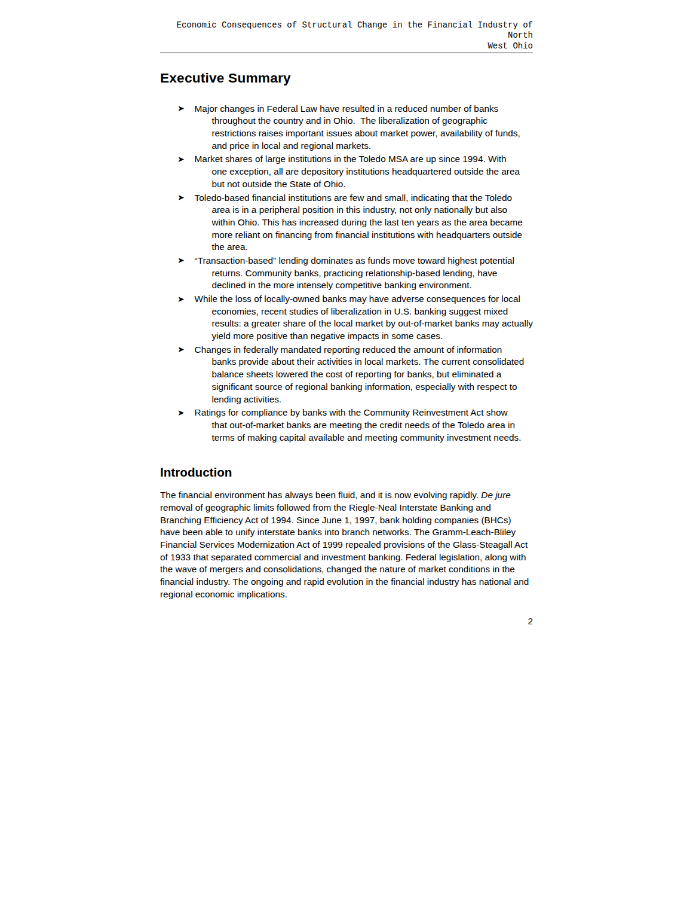Economic Consequences of Structural Change in the Financial Industry of North
West Ohio
Executive Summary
Major changes in Federal Law have resulted in a reduced number of banks throughout the country and in Ohio. The liberalization of geographic restrictions raises important issues about market power, availability of funds, and price in local and regional markets.
Market shares of large institutions in the Toledo MSA are up since 1994. With one exception, all are depository institutions headquartered outside the area but not outside the State of Ohio.
Toledo-based financial institutions are few and small, indicating that the Toledo area is in a peripheral position in this industry, not only nationally but also within Ohio. This has increased during the last ten years as the area became more reliant on financing from financial institutions with headquarters outside the area.
“Transaction-based” lending dominates as funds move toward highest potential returns. Community banks, practicing relationship-based lending, have declined in the more intensely competitive banking environment.
While the loss of locally-owned banks may have adverse consequences for local economies, recent studies of liberalization in U.S. banking suggest mixed results: a greater share of the local market by out-of-market banks may actually yield more positive than negative impacts in some cases.
Changes in federally mandated reporting reduced the amount of information banks provide about their activities in local markets. The current consolidated balance sheets lowered the cost of reporting for banks, but eliminated a significant source of regional banking information, especially with respect to lending activities.
Ratings for compliance by banks with the Community Reinvestment Act show that out-of-market banks are meeting the credit needs of the Toledo area in terms of making capital available and meeting community investment needs.
Introduction
The financial environment has always been fluid, and it is now evolving rapidly. De jure removal of geographic limits followed from the Riegle-Neal Interstate Banking and Branching Efficiency Act of 1994. Since June 1, 1997, bank holding companies (BHCs) have been able to unify interstate banks into branch networks. The Gramm-Leach-Bliley Financial Services Modernization Act of 1999 repealed provisions of the Glass-Steagall Act of 1933 that separated commercial and investment banking. Federal legislation, along with the wave of mergers and consolidations, changed the nature of market conditions in the financial industry. The ongoing and rapid evolution in the financial industry has national and regional economic implications.
2